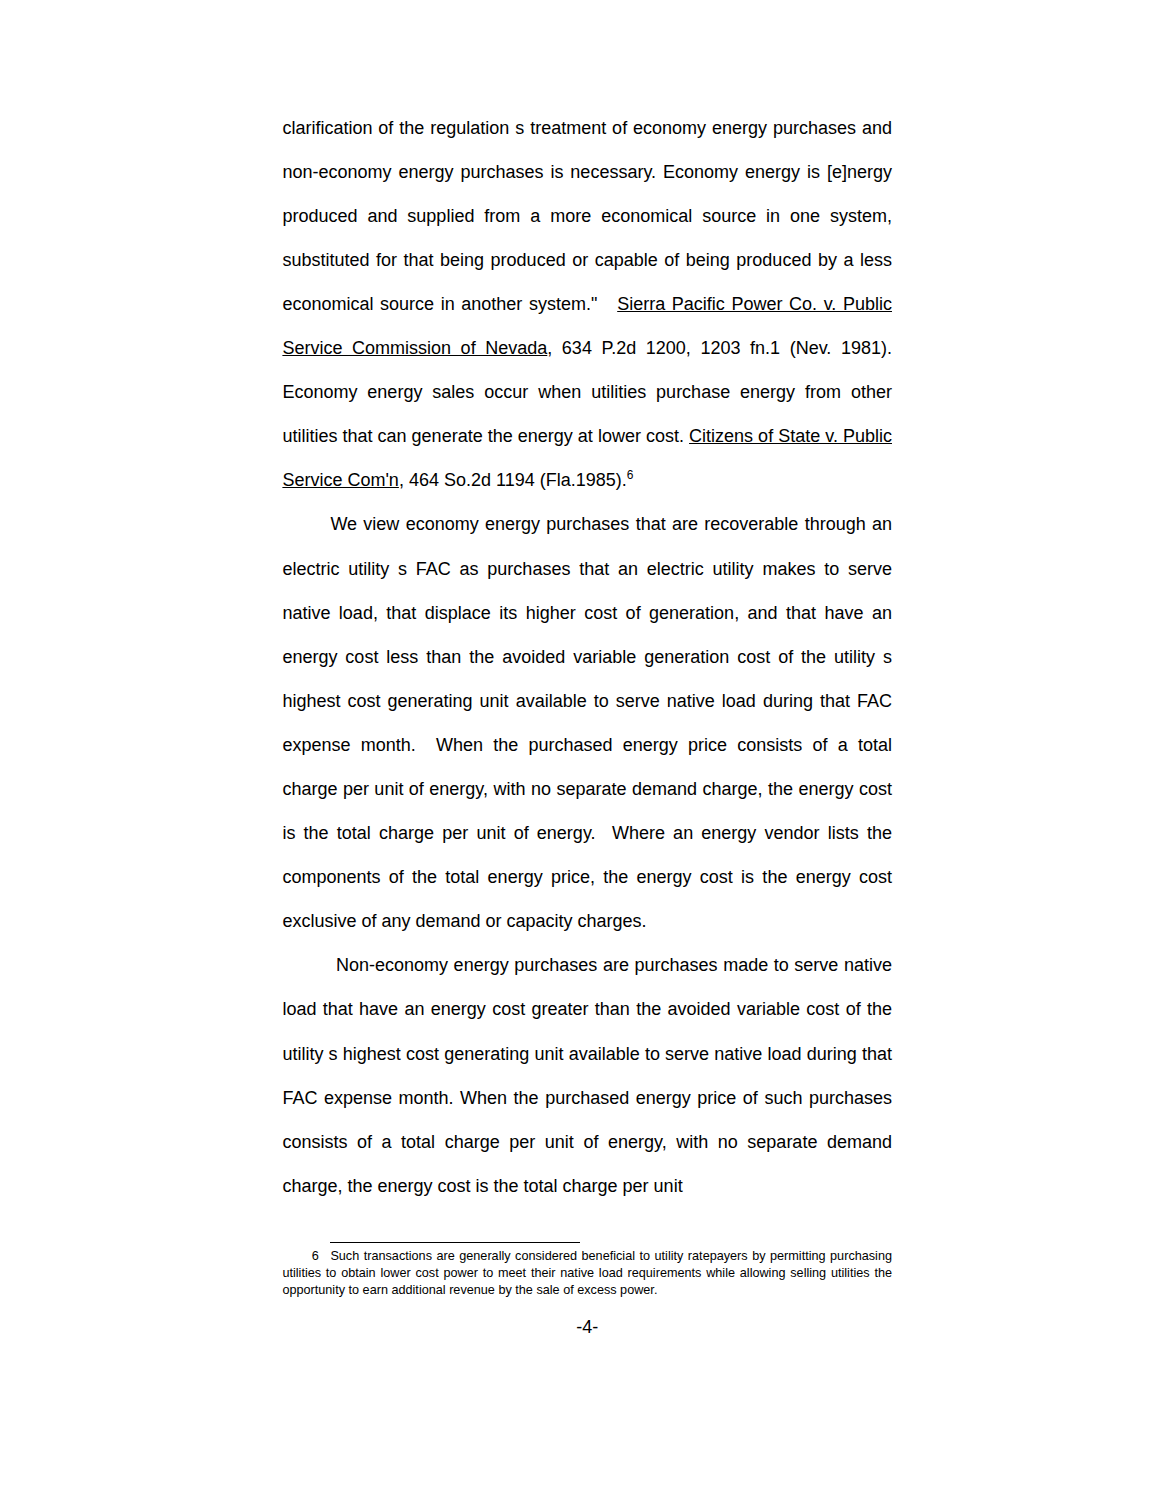clarification of the regulation s treatment of economy energy purchases and non-economy energy purchases is necessary. Economy energy is [e]nergy produced and supplied from a more economical source in one system, substituted for that being produced or capable of being produced by a less economical source in another system." Sierra Pacific Power Co. v. Public Service Commission of Nevada, 634 P.2d 1200, 1203 fn.1 (Nev. 1981). Economy energy sales occur when utilities purchase energy from other utilities that can generate the energy at lower cost. Citizens of State v. Public Service Com'n, 464 So.2d 1194 (Fla.1985).6
We view economy energy purchases that are recoverable through an electric utility s FAC as purchases that an electric utility makes to serve native load, that displace its higher cost of generation, and that have an energy cost less than the avoided variable generation cost of the utility s highest cost generating unit available to serve native load during that FAC expense month. When the purchased energy price consists of a total charge per unit of energy, with no separate demand charge, the energy cost is the total charge per unit of energy. Where an energy vendor lists the components of the total energy price, the energy cost is the energy cost exclusive of any demand or capacity charges.
Non-economy energy purchases are purchases made to serve native load that have an energy cost greater than the avoided variable cost of the utility s highest cost generating unit available to serve native load during that FAC expense month. When the purchased energy price of such purchases consists of a total charge per unit of energy, with no separate demand charge, the energy cost is the total charge per unit
6 Such transactions are generally considered beneficial to utility ratepayers by permitting purchasing utilities to obtain lower cost power to meet their native load requirements while allowing selling utilities the opportunity to earn additional revenue by the sale of excess power.
-4-